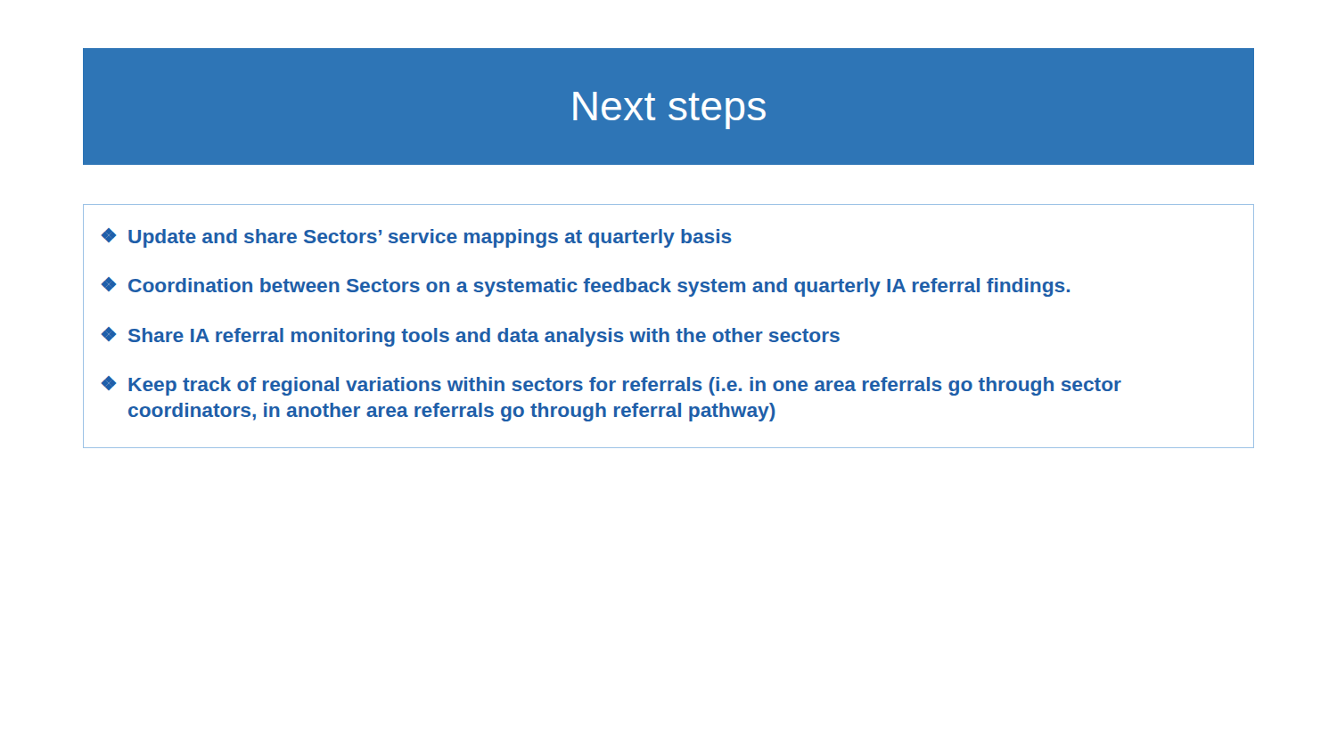Next steps
Update and share Sectors’ service mappings at quarterly basis
Coordination between Sectors on a systematic feedback system and quarterly IA referral findings.
Share IA referral monitoring tools and data analysis with the other sectors
Keep track of regional variations within sectors for referrals (i.e. in one area referrals go through sector coordinators, in another area referrals go through referral pathway)